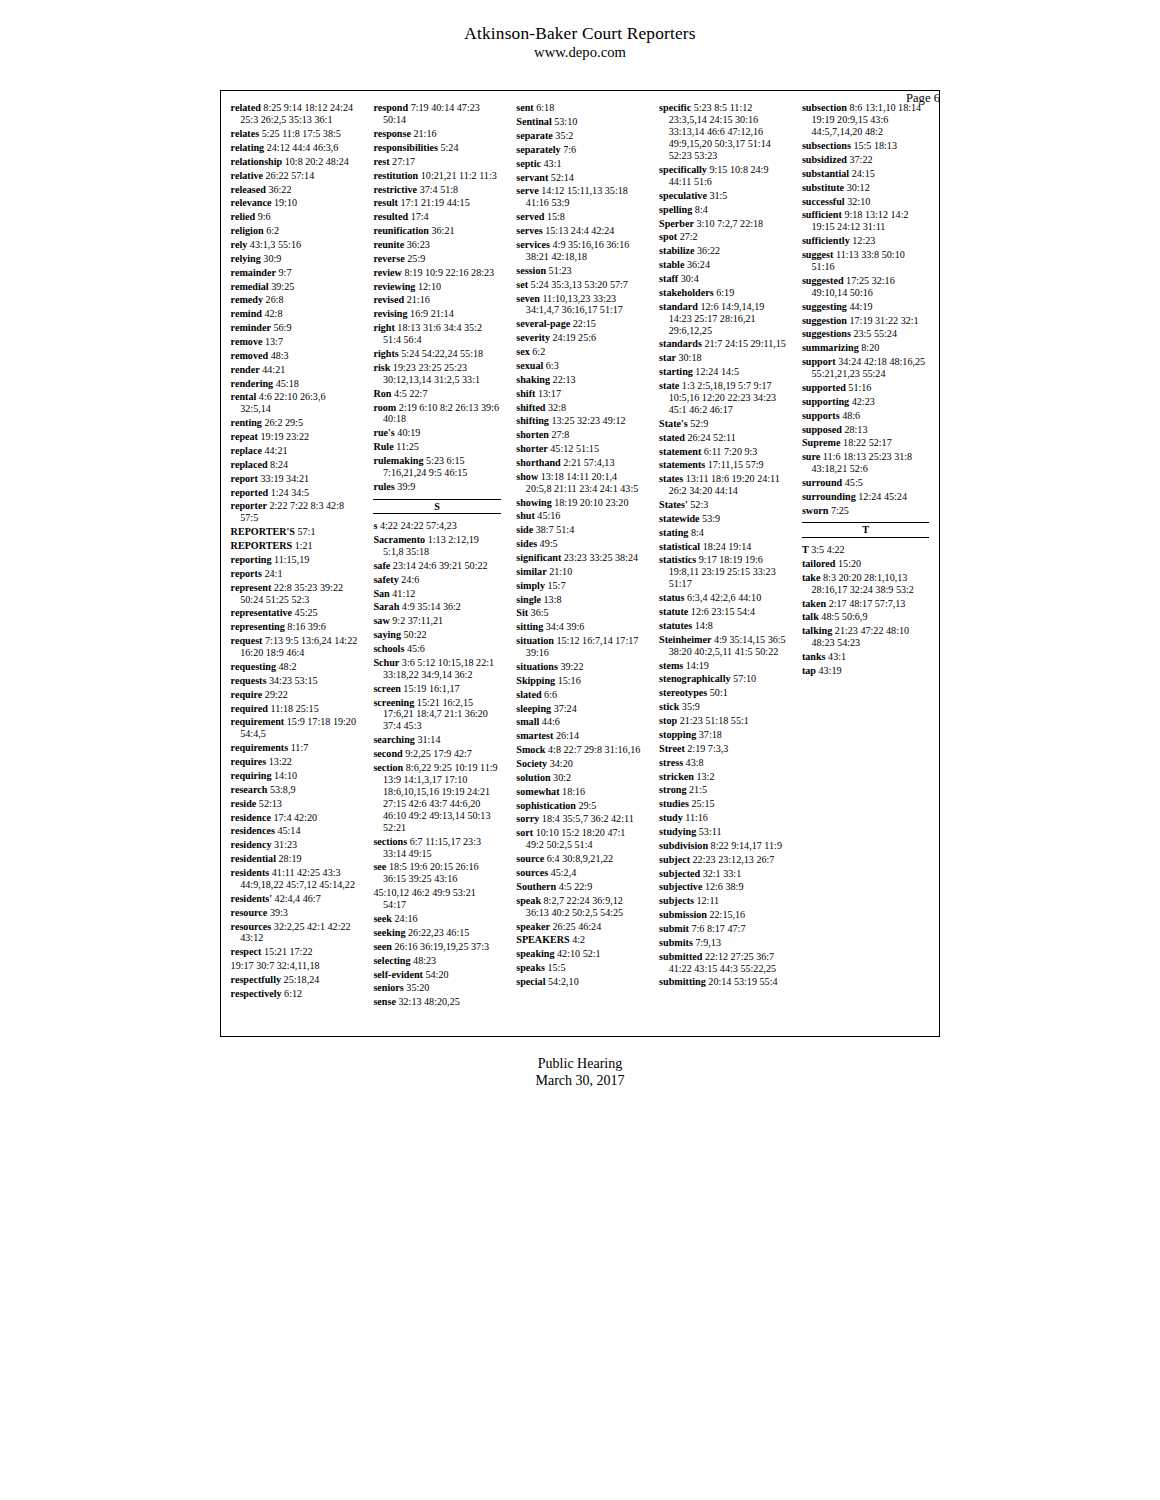Atkinson-Baker Court Reporters
www.depo.com
Page 6
related 8:25 9:14 18:12 24:24 25:3 26:2,5 35:13 36:1
relates 5:25 11:8 17:5 38:5
relating 24:12 44:4 46:3,6
relationship 10:8 20:2 48:24
relative 26:22 57:14
released 36:22
relevance 19:10
relied 9:6
religion 6:2
rely 43:1,3 55:16
relying 30:9
remainder 9:7
remedial 39:25
remedy 26:8
remind 42:8
reminder 56:9
remove 13:7
removed 48:3
render 44:21
rendering 45:18
rental 4:6 22:10 26:3,6 32:5,14
renting 26:2 29:5
repeat 19:19 23:22
replace 44:21
replaced 8:24
report 33:19 34:21
reported 1:24 34:5
reporter 2:22 7:22 8:3 42:8 57:5
REPORTER'S 57:1
REPORTERS 1:21
reporting 11:15,19
reports 24:1
represent 22:8 35:23 39:22 50:24 51:25 52:3
representative 45:25
representing 8:16 39:6
request 7:13 9:5 13:6,24 14:22 16:20 18:9 46:4
requesting 48:2
requests 34:23 53:15
require 29:22
required 11:18 25:15
requirement 15:9 17:18 19:20 54:4,5
requirements 11:7
requires 13:22
requiring 14:10
research 53:8,9
reside 52:13
residence 17:4 42:20
residences 45:14
residency 31:23
residential 28:19
residents 41:11 42:25 43:3 44:9,18,22 45:7,12 45:14,22
residents' 42:4,4 46:7
resource 39:3
resources 32:2,25 42:1 42:22 43:12
respect 15:21 17:22
19:17 30:7 32:4,11,18
respectfully 25:18,24
respectively 6:12
respond 7:19 40:14 47:23 50:14
response 21:16
responsibilities 5:24
rest 27:17
restitution 10:21,21 11:2 11:3
restrictive 37:4 51:8
result 17:1 21:19 44:15
resulted 17:4
reunification 36:21
reunite 36:23
reverse 25:9
review 8:19 10:9 22:16 28:23
reviewing 12:10
revised 21:16
revising 16:9 21:14
right 18:13 31:6 34:4 35:2 51:4 56:4
rights 5:24 54:22,24 55:18
risk 19:23 23:25 25:23 30:12,13,14 31:2,5 33:1
Ron 4:5 22:7
room 2:19 6:10 8:2 26:13 39:6 40:18
rue's 40:19
Rule 11:25
rulemaking 5:23 6:15 7:16,21,24 9:5 46:15
rules 39:9
S
s 4:22 24:22 57:4,23
Sacramento 1:13 2:12,19 5:1,8 35:18
safe 23:14 24:6 39:21 50:22
safety 24:6
San 41:12
Sarah 4:9 35:14 36:2
saw 9:2 37:11,21
saying 50:22
schools 45:6
Schur 3:6 5:12 10:15,18 22:1 33:18,22 34:9,14 36:2
screen 15:19 16:1,17
screening 15:21 16:2,15 17:6,21 18:4,7 21:1 36:20 37:4 45:3
searching 31:14
second 9:2,25 17:9 42:7
section 8:6,22 9:25 10:19 11:9 13:9 14:1,3,17 17:10 18:6,10,15,16 19:19 24:21 27:15 42:6 43:7 44:6,20 46:10 49:2 49:13,14 50:13 52:21
sections 6:7 11:15,17 23:3 33:14 49:15
see 18:5 19:6 20:15 26:16 36:15 39:25 43:16
45:10,12 46:2 49:9 53:21 54:17
seek 24:16
seeking 26:22,23 46:15
seen 26:16 36:19,19,25 37:3
selecting 48:23
self-evident 54:20
seniors 35:20
sense 32:13 48:20,25
sent 6:18
Sentinal 53:10
separate 35:2
separately 7:6
septic 43:1
servant 52:14
serve 14:12 15:11,13 35:18 41:16 53:9
served 15:8
serves 15:13 24:4 42:24
services 4:9 35:16,16 36:16 38:21 42:18,18
session 51:23
set 5:24 35:3,13 53:20 57:7
seven 11:10,13,23 33:23 34:1,4,7 36:16,17 51:17
several-page 22:15
severity 24:19 25:6
sex 6:2
sexual 6:3
shaking 22:13
shift 13:17
shifted 32:8
shifting 13:25 32:23 49:12
shorten 27:8
shorter 45:12 51:15
shorthand 2:21 57:4,13
show 13:18 14:11 20:1,4 20:5,8 21:11 23:4 24:1 43:5
showing 18:19 20:10 23:20
shut 45:16
side 38:7 51:4
sides 49:5
significant 23:23 33:25 38:24
similar 21:10
simply 15:7
single 13:8
Sit 36:5
sitting 34:4 39:6
situation 15:12 16:7,14 17:17 39:16
situations 39:22
Skipping 15:16
slated 6:6
sleeping 37:24
small 44:6
smartest 26:14
Smock 4:8 22:7 29:8 31:16,16
Society 34:20
solution 30:2
somewhat 18:16
sophistication 29:5
sorry 18:4 35:5,7 36:2 42:11
sort 10:10 15:2 18:20 47:1 49:2 50:2,5 51:4
source 6:4 30:8,9,21,22
sources 45:2,4
Southern 4:5 22:9
speak 8:2,7 22:24 36:9,12 36:13 40:2 50:2,5 54:25
speaker 26:25 46:24
SPEAKERS 4:2
speaking 42:10 52:1
speaks 15:5
special 54:2,10
specific 5:23 8:5 11:12 23:3,5,14 24:15 30:16 33:13,14 46:6 47:12,16 49:9,15,20 50:3,17 51:14 52:23 53:23
specifically 9:15 10:8 24:9 44:11 51:6
speculative 31:5
spelling 8:4
Sperber 3:10 7:2,7 22:18
spot 27:2
stabilize 36:22
stable 36:24
staff 30:4
stakeholders 6:19
standard 12:6 14:9,14,19 14:23 25:17 28:16,21 29:6,12,25
standards 21:7 24:15 29:11,15
star 30:18
starting 12:24 14:5
state 1:3 2:5,18,19 5:7 9:17 10:5,16 12:20 22:23 34:23 45:1 46:2 46:17
State's 52:9
stated 26:24 52:11
statement 6:11 7:20 9:3
statements 17:11,15 57:9
states 13:11 18:6 19:20 24:11 26:2 34:20 44:14
States' 52:3
statewide 53:9
stating 8:4
statistical 18:24 19:14
statistics 9:17 18:19 19:6 19:8,11 23:19 25:15 33:23 51:17
status 6:3,4 42:2,6 44:10
statute 12:6 23:15 54:4
statutes 14:8
Steinheimer 4:9 35:14,15 36:5 38:20 40:2,5,11 41:5 50:22
stems 14:19
stenographically 57:10
stereotypes 50:1
stick 35:9
stop 21:23 51:18 55:1
stopping 37:18
Street 2:19 7:3,3
stress 43:8
stricken 13:2
strong 21:5
studies 25:15
study 11:16
studying 53:11
subdivision 8:22 9:14,17 11:9
subject 22:23 23:12,13 26:7
subjected 32:1 33:1
subjective 12:6 38:9
subjects 12:11
submission 22:15,16
submit 7:6 8:17 47:7
submits 7:9,13
submitted 22:12 27:25 36:7 41:22 43:15 44:3 55:22,25
submitting 20:14 53:19 55:4
subsection 8:6 13:1,10 18:14 19:19 20:9,15 43:6 44:5,7,14,20 48:2
subsections 15:5 18:13
subsidized 37:22
substantial 24:15
substitute 30:12
successful 32:10
sufficient 9:18 13:12 14:2 19:15 24:12 31:11
sufficiently 12:23
suggest 11:13 33:8 50:10 51:16
suggested 17:25 32:16 49:10,14 50:16
suggesting 44:19
suggestion 17:19 31:22 32:1
suggestions 23:5 55:24
summarizing 8:20
support 34:24 42:18 48:16,25 55:21,21,23 55:24
supported 51:16
supporting 42:23
supports 48:6
supposed 28:13
Supreme 18:22 52:17
sure 11:6 18:13 25:23 31:8 43:18,21 52:6
surround 45:5
surrounding 12:24 45:24
sworn 7:25
T
T 3:5 4:22
tailored 15:20
take 8:3 20:20 28:1,10,13 28:16,17 32:24 38:9 53:2
taken 2:17 48:17 57:7,13
talk 48:5 50:6,9
talking 21:23 47:22 48:10 48:23 54:23
tanks 43:1
tap 43:19
Public Hearing
March 30, 2017